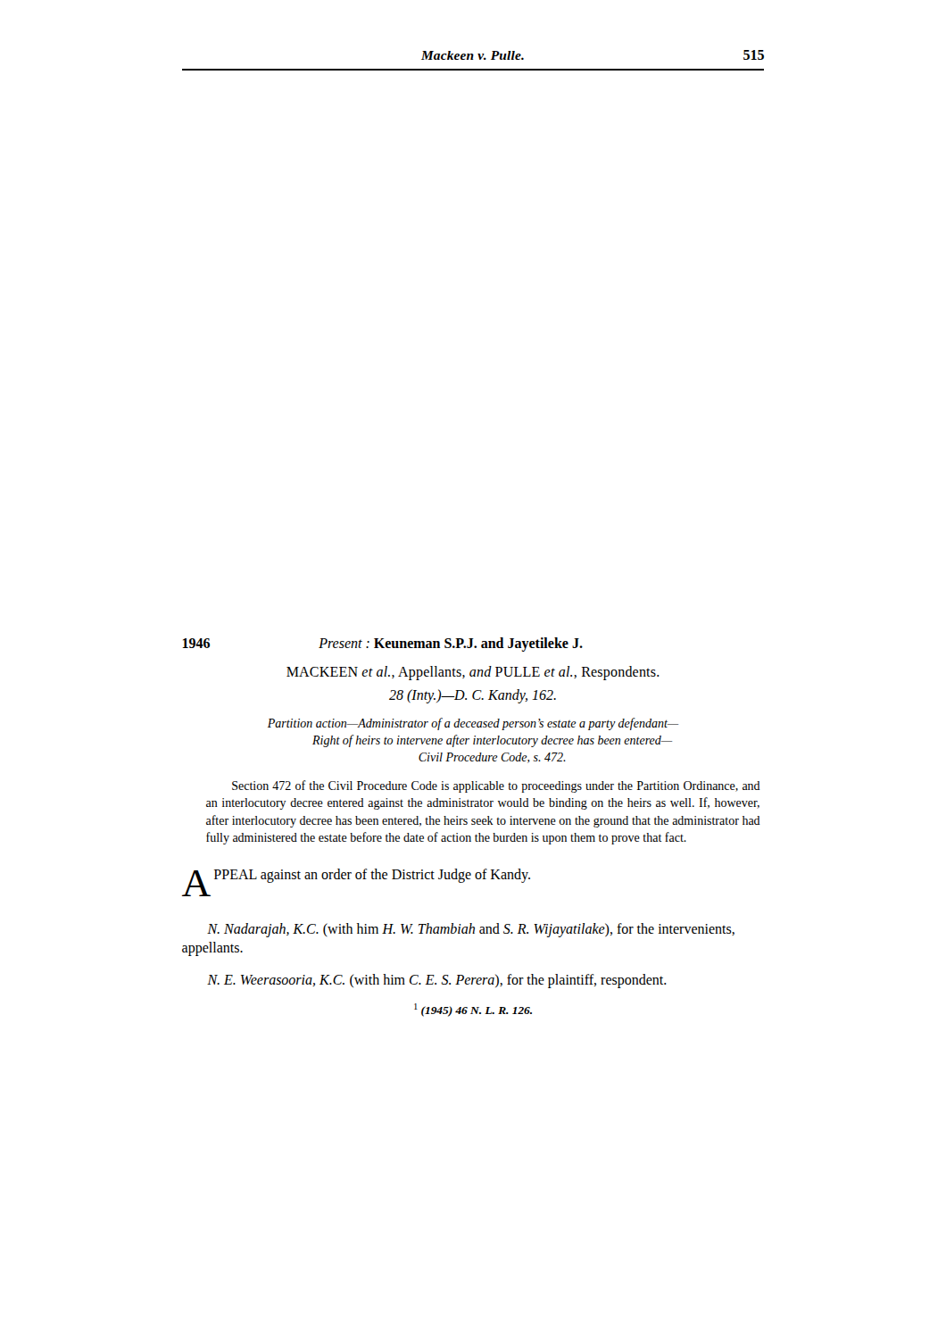Mackeen v. Pulle. 515
1946 Present : Keuneman S.P.J. and Jayetileke J.
MACKEEN et al., Appellants, and PULLE et al., Respondents.
28 (Inty.)—D. C. Kandy, 162.
Partition action—Administrator of a deceased person’s estate a party defendant— Right of heirs to intervene after interlocutory decree has been entered— Civil Procedure Code, s. 472.
Section 472 of the Civil Procedure Code is applicable to proceedings under the Partition Ordinance, and an interlocutory decree entered against the administrator would be binding on the heirs as well. If, however, after interlocutory decree has been entered, the heirs seek to intervene on the ground that the administrator had fully administered the estate before the date of action the burden is upon them to prove that fact.
APPEAL against an order of the District Judge of Kandy.
N. Nadarajah, K.C. (with him H. W. Thambiah and S. R. Wijayatilake), for the intervenients, appellants.
N. E. Weerasooria, K.C. (with him C. E. S. Perera), for the plaintiff, respondent.
1 (1945) 46 N. L. R. 126.